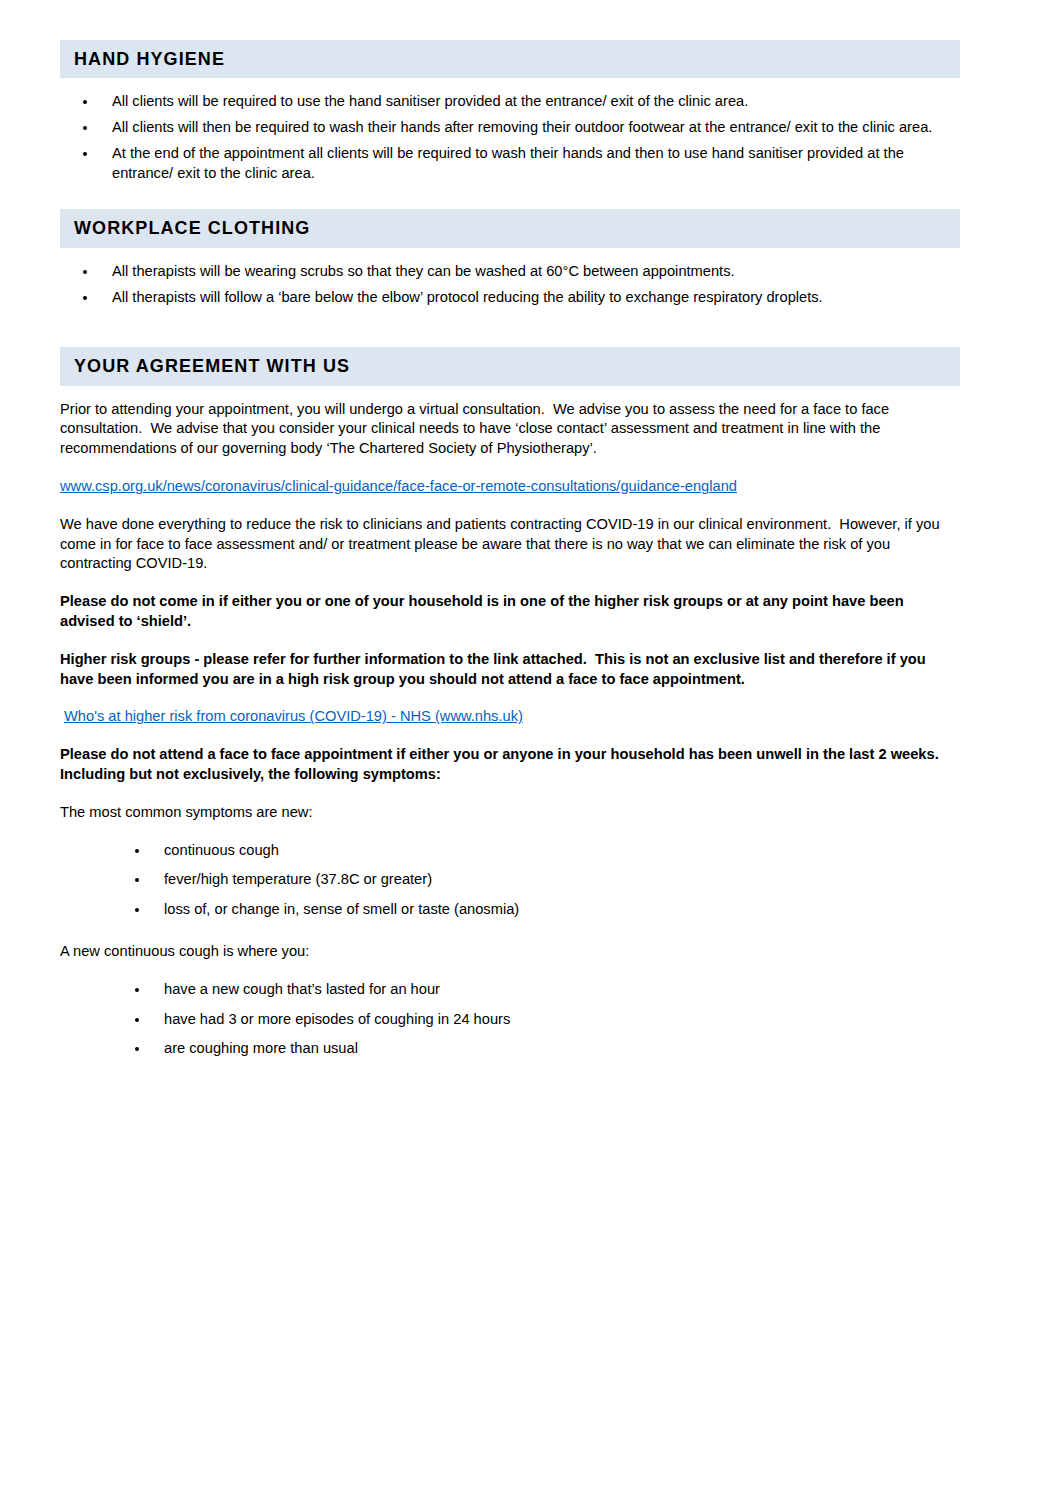Hand Hygiene
All clients will be required to use the hand sanitiser provided at the entrance/ exit of the clinic area.
All clients will then be required to wash their hands after removing their outdoor footwear at the entrance/ exit to the clinic area.
At the end of the appointment all clients will be required to wash their hands and then to use hand sanitiser provided at the entrance/ exit to the clinic area.
Workplace Clothing
All therapists will be wearing scrubs so that they can be washed at 60°C between appointments.
All therapists will follow a ‘bare below the elbow’ protocol reducing the ability to exchange respiratory droplets.
Your Agreement With Us
Prior to attending your appointment, you will undergo a virtual consultation. We advise you to assess the need for a face to face consultation. We advise that you consider your clinical needs to have ‘close contact’ assessment and treatment in line with the recommendations of our governing body ‘The Chartered Society of Physiotherapy’.
www.csp.org.uk/news/coronavirus/clinical-guidance/face-face-or-remote-consultations/guidance-england
We have done everything to reduce the risk to clinicians and patients contracting COVID-19 in our clinical environment. However, if you come in for face to face assessment and/ or treatment please be aware that there is no way that we can eliminate the risk of you contracting COVID-19.
Please do not come in if either you or one of your household is in one of the higher risk groups or at any point have been advised to ‘shield’.
Higher risk groups - please refer for further information to the link attached. This is not an exclusive list and therefore if you have been informed you are in a high risk group you should not attend a face to face appointment.
Who's at higher risk from coronavirus (COVID-19) - NHS (www.nhs.uk)
Please do not attend a face to face appointment if either you or anyone in your household has been unwell in the last 2 weeks. Including but not exclusively, the following symptoms:
The most common symptoms are new:
continuous cough
fever/high temperature (37.8C or greater)
loss of, or change in, sense of smell or taste (anosmia)
A new continuous cough is where you:
have a new cough that’s lasted for an hour
have had 3 or more episodes of coughing in 24 hours
are coughing more than usual